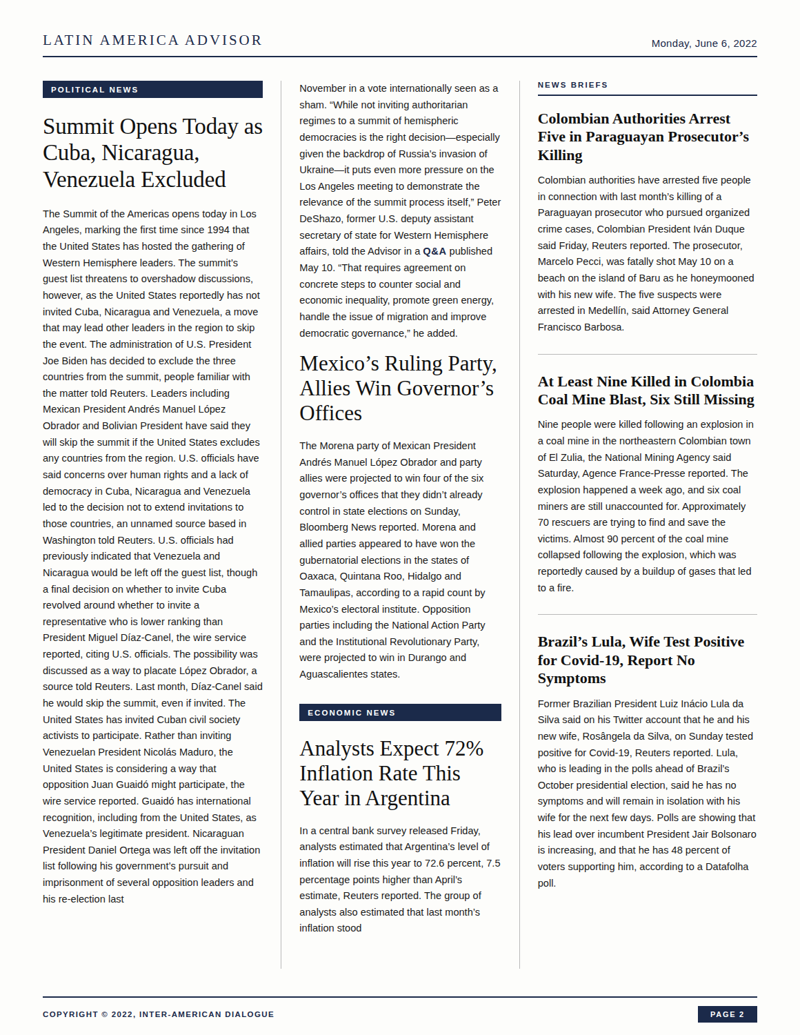LATIN AMERICA ADVISOR
Monday, June 6, 2022
POLITICAL NEWS
Summit Opens Today as Cuba, Nicaragua, Venezuela Excluded
The Summit of the Americas opens today in Los Angeles, marking the first time since 1994 that the United States has hosted the gathering of Western Hemisphere leaders. The summit’s guest list threatens to overshadow discussions, however, as the United States reportedly has not invited Cuba, Nicaragua and Venezuela, a move that may lead other leaders in the region to skip the event. The administration of U.S. President Joe Biden has decided to exclude the three countries from the summit, people familiar with the matter told Reuters. Leaders including Mexican President Andrés Manuel López Obrador and Bolivian President have said they will skip the summit if the United States excludes any countries from the region. U.S. officials have said concerns over human rights and a lack of democracy in Cuba, Nicaragua and Venezuela led to the decision not to extend invitations to those countries, an unnamed source based in Washington told Reuters. U.S. officials had previously indicated that Venezuela and Nicaragua would be left off the guest list, though a final decision on whether to invite Cuba revolved around whether to invite a representative who is lower ranking than President Miguel Díaz-Canel, the wire service reported, citing U.S. officials. The possibility was discussed as a way to placate López Obrador, a source told Reuters. Last month, Díaz-Canel said he would skip the summit, even if invited. The United States has invited Cuban civil society activists to participate. Rather than inviting Venezuelan President Nicolás Maduro, the United States is considering a way that opposition Juan Guaidó might participate, the wire service reported. Guaidó has international recognition, including from the United States, as Venezuela’s legitimate president. Nicaraguan President Daniel Ortega was left off the invitation list following his government’s pursuit and imprisonment of several opposition leaders and his re-election last
November in a vote internationally seen as a sham. “While not inviting authoritarian regimes to a summit of hemispheric democracies is the right decision—especially given the backdrop of Russia’s invasion of Ukraine—it puts even more pressure on the Los Angeles meeting to demonstrate the relevance of the summit process itself,” Peter DeShazo, former U.S. deputy assistant secretary of state for Western Hemisphere affairs, told the Advisor in a Q&A published May 10. “That requires agreement on concrete steps to counter social and economic inequality, promote green energy, handle the issue of migration and improve democratic governance,” he added.
Mexico’s Ruling Party, Allies Win Governor’s Offices
The Morena party of Mexican President Andrés Manuel López Obrador and party allies were projected to win four of the six governor’s offices that they didn’t already control in state elections on Sunday, Bloomberg News reported. Morena and allied parties appeared to have won the gubernatorial elections in the states of Oaxaca, Quintana Roo, Hidalgo and Tamaulipas, according to a rapid count by Mexico’s electoral institute. Opposition parties including the National Action Party and the Institutional Revolutionary Party, were projected to win in Durango and Aguascalientes states.
ECONOMIC NEWS
Analysts Expect 72% Inflation Rate This Year in Argentina
In a central bank survey released Friday, analysts estimated that Argentina’s level of inflation will rise this year to 72.6 percent, 7.5 percentage points higher than April’s estimate, Reuters reported. The group of analysts also estimated that last month’s inflation stood
NEWS BRIEFS
Colombian Authorities Arrest Five in Paraguayan Prosecutor’s Killing
Colombian authorities have arrested five people in connection with last month’s killing of a Paraguayan prosecutor who pursued organized crime cases, Colombian President Iván Duque said Friday, Reuters reported. The prosecutor, Marcelo Pecci, was fatally shot May 10 on a beach on the island of Baru as he honeymooned with his new wife. The five suspects were arrested in Medellín, said Attorney General Francisco Barbosa.
At Least Nine Killed in Colombia Coal Mine Blast, Six Still Missing
Nine people were killed following an explosion in a coal mine in the northeastern Colombian town of El Zulia, the National Mining Agency said Saturday, Agence France-Presse reported. The explosion happened a week ago, and six coal miners are still unaccounted for. Approximately 70 rescuers are trying to find and save the victims. Almost 90 percent of the coal mine collapsed following the explosion, which was reportedly caused by a buildup of gases that led to a fire.
Brazil’s Lula, Wife Test Positive for Covid-19, Report No Symptoms
Former Brazilian President Luiz Inácio Lula da Silva said on his Twitter account that he and his new wife, Rosângela da Silva, on Sunday tested positive for Covid-19, Reuters reported. Lula, who is leading in the polls ahead of Brazil’s October presidential election, said he has no symptoms and will remain in isolation with his wife for the next few days. Polls are showing that his lead over incumbent President Jair Bolsonaro is increasing, and that he has 48 percent of voters supporting him, according to a Datafolha poll.
COPYRIGHT © 2022, INTER-AMERICAN DIALOGUE
PAGE 2